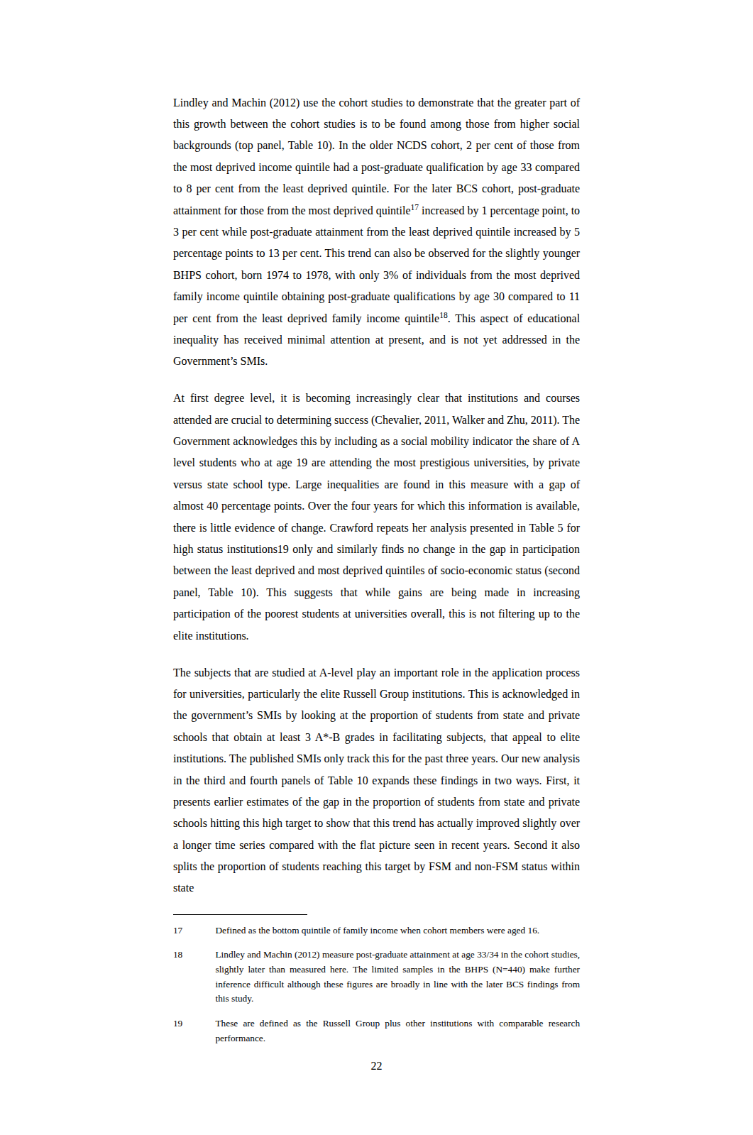Lindley and Machin (2012) use the cohort studies to demonstrate that the greater part of this growth between the cohort studies is to be found among those from higher social backgrounds (top panel, Table 10). In the older NCDS cohort, 2 per cent of those from the most deprived income quintile had a post-graduate qualification by age 33 compared to 8 per cent from the least deprived quintile. For the later BCS cohort, post-graduate attainment for those from the most deprived quintile17 increased by 1 percentage point, to 3 per cent while post-graduate attainment from the least deprived quintile increased by 5 percentage points to 13 per cent. This trend can also be observed for the slightly younger BHPS cohort, born 1974 to 1978, with only 3% of individuals from the most deprived family income quintile obtaining post-graduate qualifications by age 30 compared to 11 per cent from the least deprived family income quintile18. This aspect of educational inequality has received minimal attention at present, and is not yet addressed in the Government’s SMIs.
At first degree level, it is becoming increasingly clear that institutions and courses attended are crucial to determining success (Chevalier, 2011, Walker and Zhu, 2011). The Government acknowledges this by including as a social mobility indicator the share of A level students who at age 19 are attending the most prestigious universities, by private versus state school type. Large inequalities are found in this measure with a gap of almost 40 percentage points. Over the four years for which this information is available, there is little evidence of change. Crawford repeats her analysis presented in Table 5 for high status institutions19 only and similarly finds no change in the gap in participation between the least deprived and most deprived quintiles of socio-economic status (second panel, Table 10). This suggests that while gains are being made in increasing participation of the poorest students at universities overall, this is not filtering up to the elite institutions.
The subjects that are studied at A-level play an important role in the application process for universities, particularly the elite Russell Group institutions. This is acknowledged in the government’s SMIs by looking at the proportion of students from state and private schools that obtain at least 3 A*-B grades in facilitating subjects, that appeal to elite institutions. The published SMIs only track this for the past three years. Our new analysis in the third and fourth panels of Table 10 expands these findings in two ways. First, it presents earlier estimates of the gap in the proportion of students from state and private schools hitting this high target to show that this trend has actually improved slightly over a longer time series compared with the flat picture seen in recent years. Second it also splits the proportion of students reaching this target by FSM and non-FSM status within state
17
Defined as the bottom quintile of family income when cohort members were aged 16.
18
Lindley and Machin (2012) measure post-graduate attainment at age 33/34 in the cohort studies, slightly later than measured here. The limited samples in the BHPS (N=440) make further inference difficult although these figures are broadly in line with the later BCS findings from this study.
19
These are defined as the Russell Group plus other institutions with comparable research performance.
22